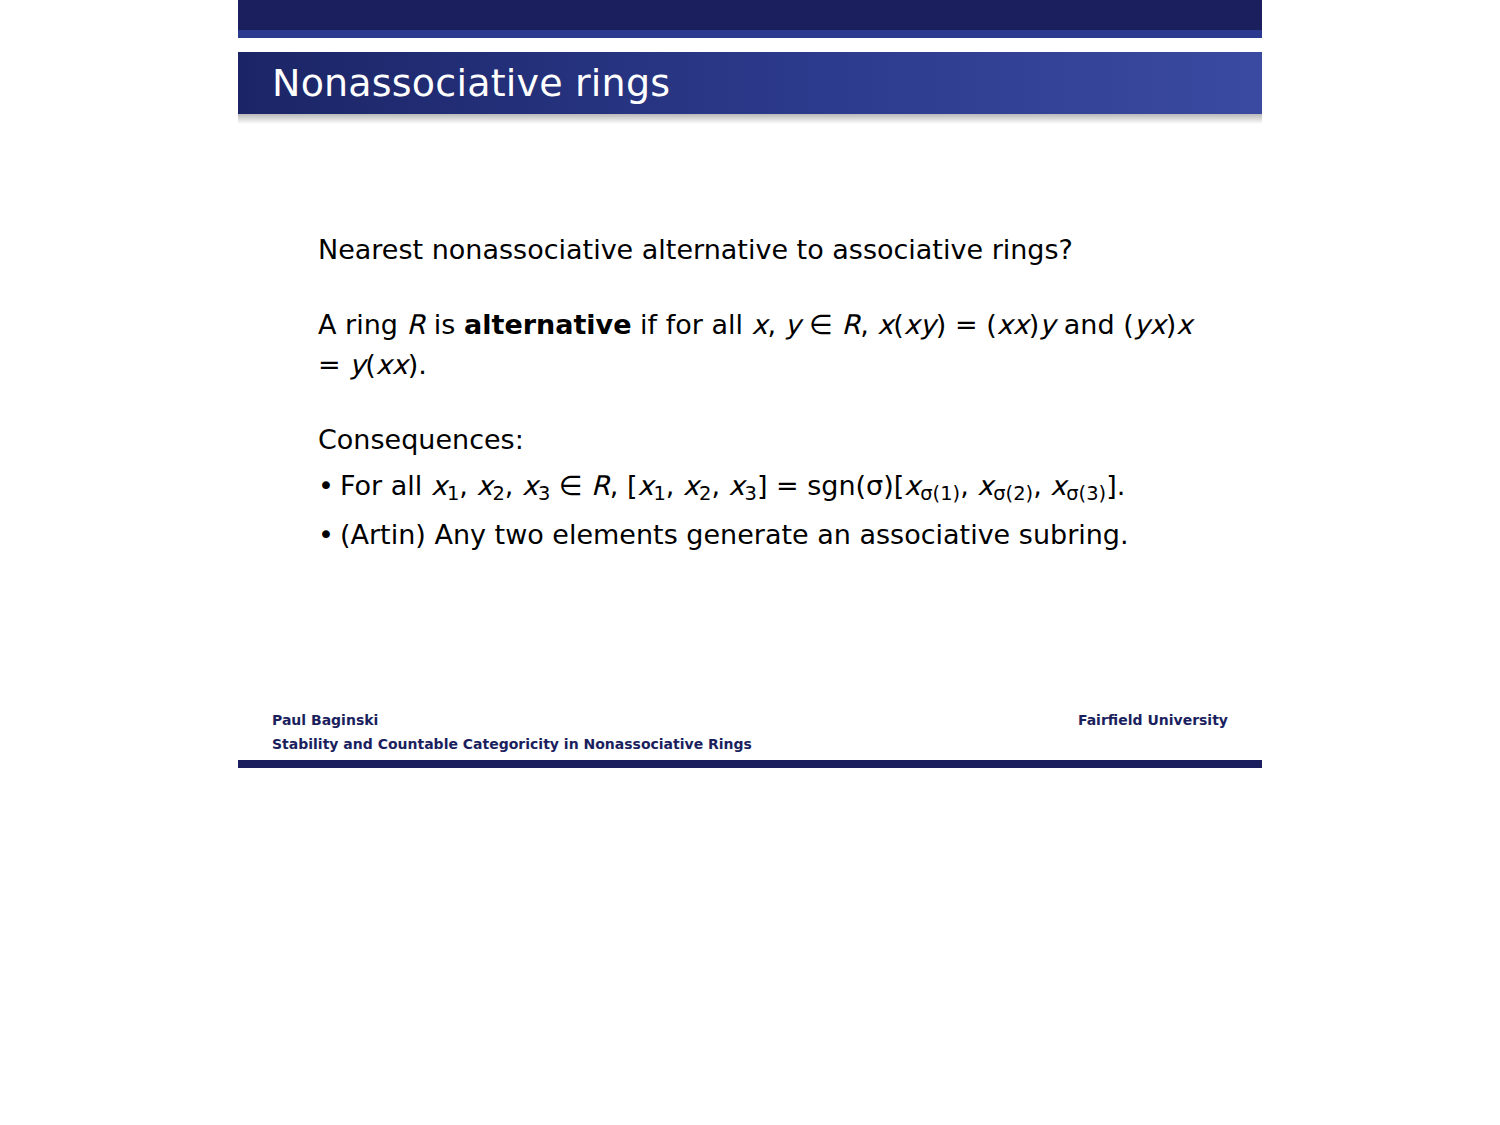Nonassociative rings
Nearest nonassociative alternative to associative rings?
A ring R is alternative if for all x, y ∈ R, x(xy) = (xx)y and (yx)x = y(xx).
Consequences:
•For all x1, x2, x3 ∈ R, [x1, x2, x3] = sgn(σ)[xσ(1), xσ(2), xσ(3)].
•(Artin) Any two elements generate an associative subring.
Paul Baginski Fairfield University
Stability and Countable Categoricity in Nonassociative Rings